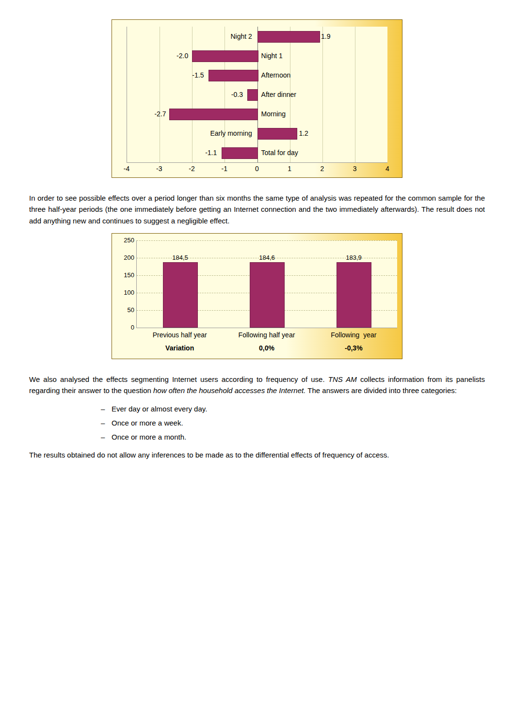Night 2
1.9
Night 1
-2.0
Afternoon
-1.5
After dinner
-0.3
Morning
-2.7
Early morning
1.2
Total for day
-1.1
-4 -3 -2 -1 0 1 2 3 4
In order to see possible effects over a period longer than six months the same type of analysis was repeated for the common sample for the three half-year periods (the one immediately before getting an Internet connection and the two immediately afterwards). The result does not add anything new and continues to suggest a negligible effect.
250 200 150 100 50 0
184,5
184,6
183,9
Previous half year
Following half year
Following year
Variation
0,0%
-0,3%
We also analysed the effects segmenting Internet users according to frequency of use. TNS AM collects information from its panelists regarding their answer to the question how often the household accesses the Internet. The answers are divided into three categories:
Ever day or almost every day.
Once or more a week.
Once or more a month.
The results obtained do not allow any inferences to be made as to the differential effects of frequency of access.